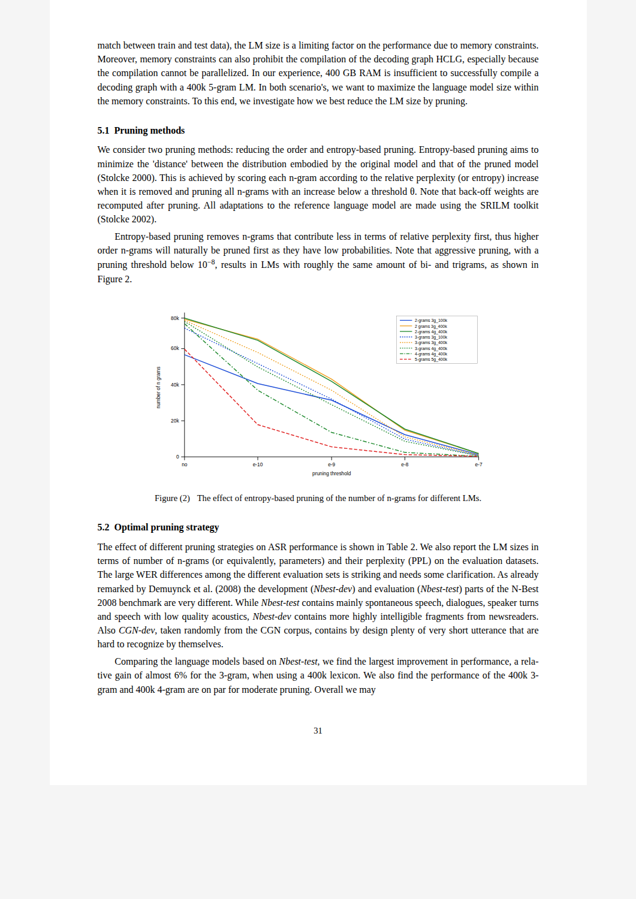match between train and test data), the LM size is a limiting factor on the performance due to memory constraints. Moreover, memory constraints can also prohibit the compilation of the decoding graph HCLG, especially because the compilation cannot be parallelized. In our experience, 400 GB RAM is insufficient to successfully compile a decoding graph with a 400k 5-gram LM. In both scenario's, we want to maximize the language model size within the memory constraints. To this end, we investigate how we best reduce the LM size by pruning.
5.1 Pruning methods
We consider two pruning methods: reducing the order and entropy-based pruning. Entropy-based pruning aims to minimize the 'distance' between the distribution embodied by the original model and that of the pruned model (Stolcke 2000). This is achieved by scoring each n-gram according to the relative perplexity (or entropy) increase when it is removed and pruning all n-grams with an increase below a threshold θ. Note that back-off weights are recomputed after pruning. All adaptations to the reference language model are made using the SRILM toolkit (Stolcke 2002).
Entropy-based pruning removes n-grams that contribute less in terms of relative perplexity first, thus higher order n-grams will naturally be pruned first as they have low probabilities. Note that aggressive pruning, with a pruning threshold below 10−8, results in LMs with roughly the same amount of bi- and trigrams, as shown in Figure 2.
0 20k 40k 60k 80k number of n grams no e-10 e-9 e-8 e-7 pruning threshold 2-grams 3g_100k 2 grams 3g_400k 2-grams 4g_400k 3-grams 3g_100k 3-grams 3g_400k 3-grams 4g_400k 4-grams 4g_400k 5-grams 5g_400k
Figure (2) The effect of entropy-based pruning of the number of n-grams for different LMs.
5.2 Optimal pruning strategy
The effect of different pruning strategies on ASR performance is shown in Table 2. We also report the LM sizes in terms of number of n-grams (or equivalently, parameters) and their perplexity (PPL) on the evaluation datasets. The large WER differences among the different evaluation sets is striking and needs some clarification. As already remarked by Demuynck et al. (2008) the development (Nbest-dev) and evaluation (Nbest-test) parts of the N-Best 2008 benchmark are very different. While Nbest-test contains mainly spontaneous speech, dialogues, speaker turns and speech with low quality acoustics, Nbest-dev contains more highly intelligible fragments from newsreaders. Also CGN-dev, taken randomly from the CGN corpus, contains by design plenty of very short utterance that are hard to recognize by themselves.
Comparing the language models based on Nbest-test, we find the largest improvement in performance, a relative gain of almost 6% for the 3-gram, when using a 400k lexicon. We also find the performance of the 400k 3-gram and 400k 4-gram are on par for moderate pruning. Overall we may
31